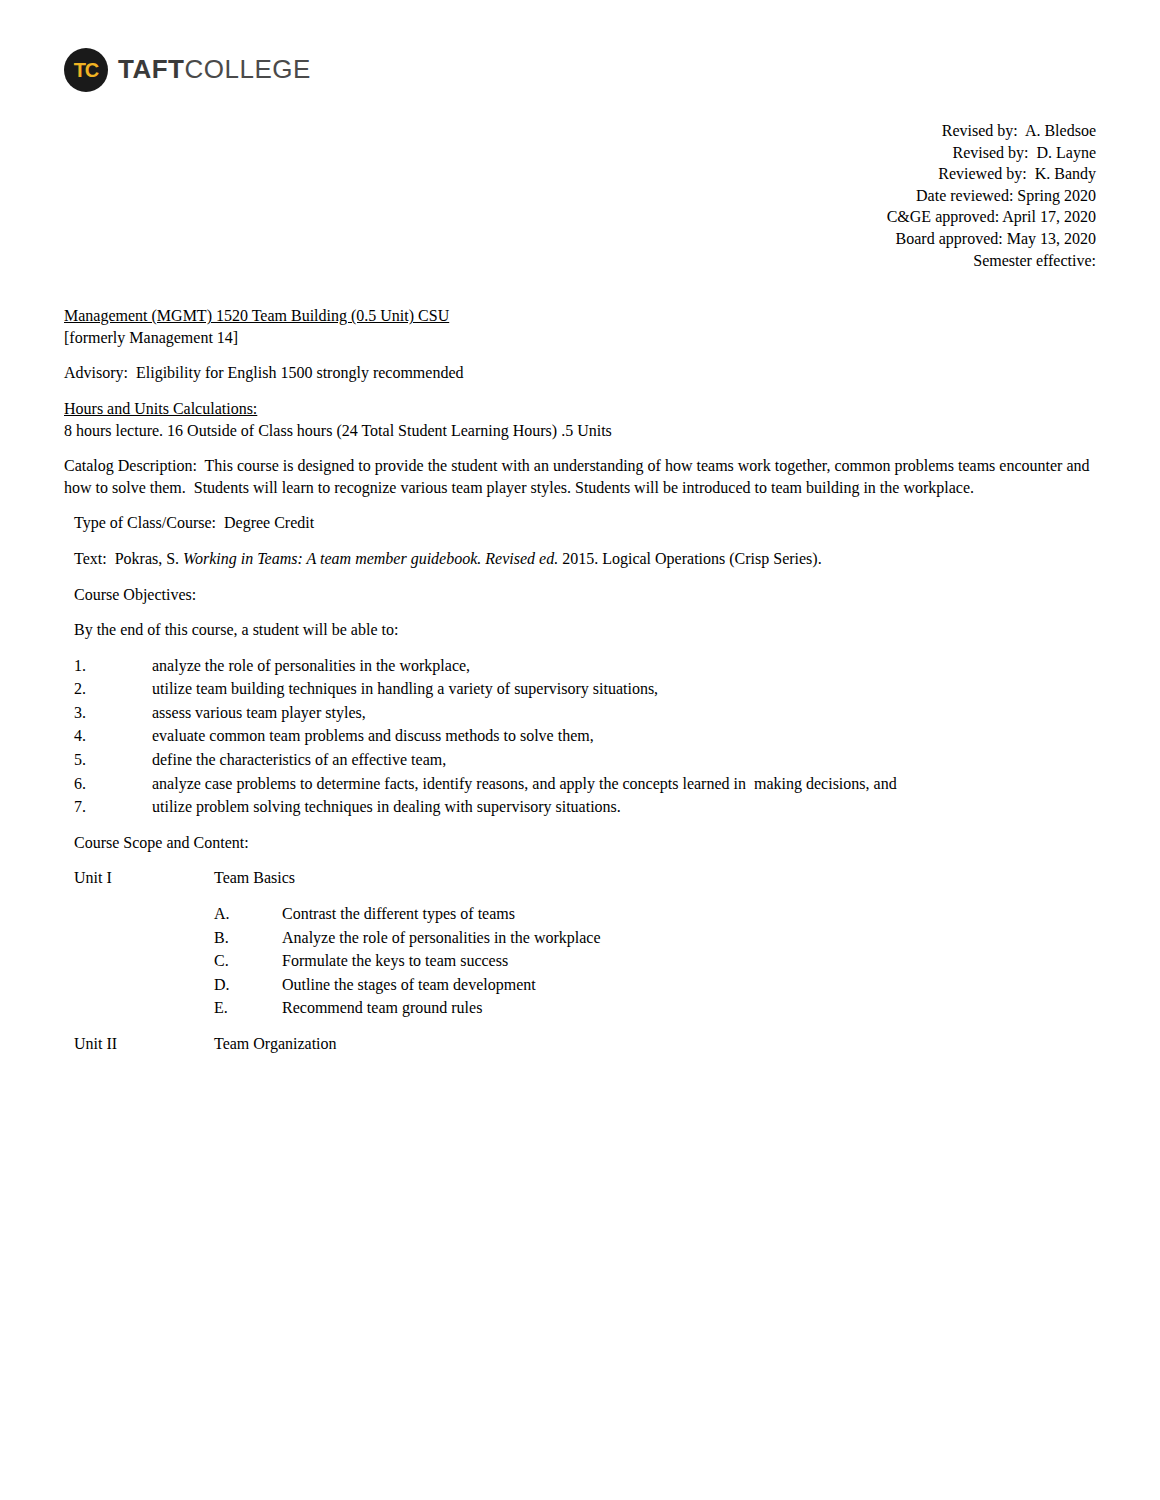TC TAFTCOLLEGE
Revised by: A. Bledsoe
Revised by: D. Layne
Reviewed by: K. Bandy
Date reviewed: Spring 2020
C&GE approved: April 17, 2020
Board approved: May 13, 2020
Semester effective:
Management (MGMT) 1520 Team Building (0.5 Unit) CSU
[formerly Management 14]
Advisory: Eligibility for English 1500 strongly recommended
Hours and Units Calculations:
8 hours lecture. 16 Outside of Class hours (24 Total Student Learning Hours) .5 Units
Catalog Description: This course is designed to provide the student with an understanding of how teams work together, common problems teams encounter and how to solve them. Students will learn to recognize various team player styles. Students will be introduced to team building in the workplace.
Type of Class/Course: Degree Credit
Text: Pokras, S. Working in Teams: A team member guidebook. Revised ed. 2015. Logical Operations (Crisp Series).
Course Objectives:
By the end of this course, a student will be able to:
analyze the role of personalities in the workplace,
utilize team building techniques in handling a variety of supervisory situations,
assess various team player styles,
evaluate common team problems and discuss methods to solve them,
define the characteristics of an effective team,
analyze case problems to determine facts, identify reasons, and apply the concepts learned in making decisions, and
utilize problem solving techniques in dealing with supervisory situations.
Course Scope and Content:
Unit I Team Basics
Contrast the different types of teams
Analyze the role of personalities in the workplace
Formulate the keys to team success
Outline the stages of team development
Recommend team ground rules
Unit II Team Organization